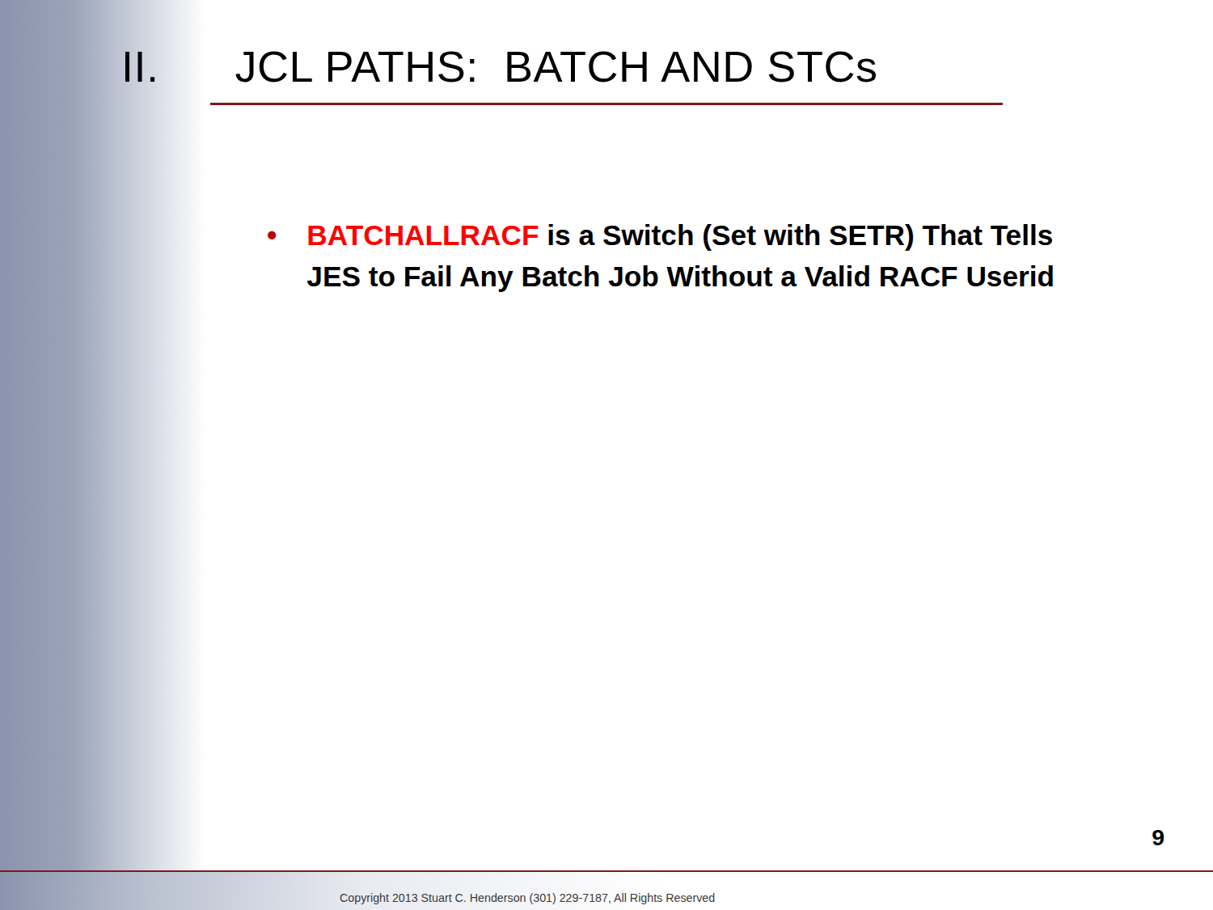II. JCL PATHS: BATCH AND STCs
BATCHALLRACF is a Switch (Set with SETR) That Tells JES to Fail Any Batch Job Without a Valid RACF Userid
9
Copyright 2013 Stuart C. Henderson (301) 229-7187, All Rights Reserved